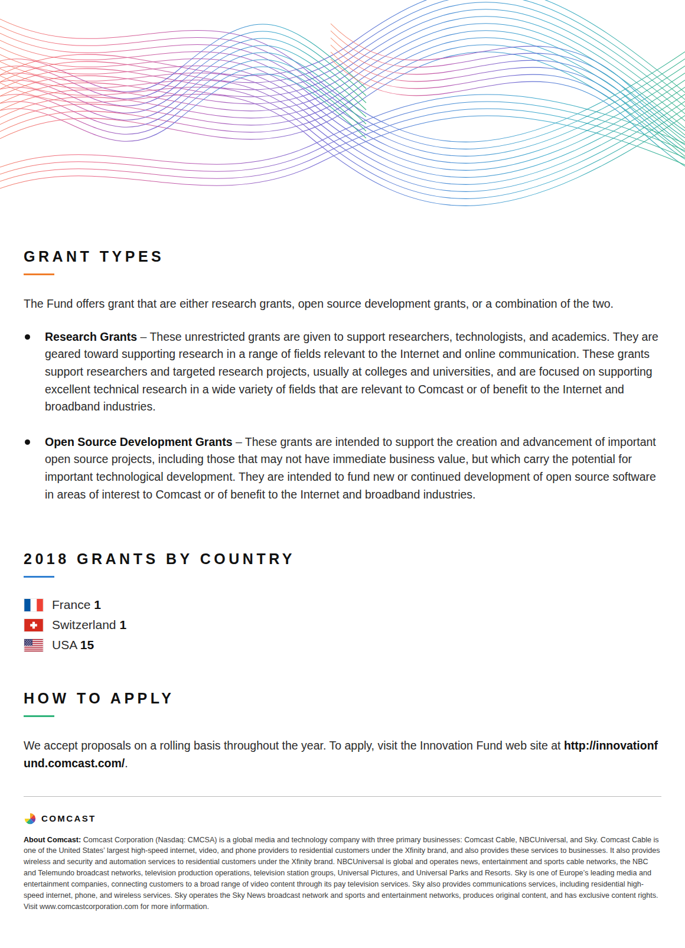Grant Types
The Fund offers grant that are either research grants, open source development grants, or a combination of the two.
Research Grants – These unrestricted grants are given to support researchers, technologists, and academics. They are geared toward supporting research in a range of fields relevant to the Internet and online communication. These grants support researchers and targeted research projects, usually at colleges and universities, and are focused on supporting excellent technical research in a wide variety of fields that are relevant to Comcast or of benefit to the Internet and broadband industries.
Open Source Development Grants – These grants are intended to support the creation and advancement of important open source projects, including those that may not have immediate business value, but which carry the potential for important technological development. They are intended to fund new or continued development of open source software in areas of interest to Comcast or of benefit to the Internet and broadband industries.
2018 Grants by Country
France 1
Switzerland 1
USA 15
How to Apply
We accept proposals on a rolling basis throughout the year. To apply, visit the Innovation Fund web site at http://innovationfund.comcast.com/.
COMCAST
About Comcast: Comcast Corporation (Nasdaq: CMCSA) is a global media and technology company with three primary businesses: Comcast Cable, NBCUniversal, and Sky. Comcast Cable is one of the United States’ largest high-speed internet, video, and phone providers to residential customers under the Xfinity brand, and also provides these services to businesses. It also provides wireless and security and automation services to residential customers under the Xfinity brand. NBCUniversal is global and operates news, entertainment and sports cable networks, the NBC and Telemundo broadcast networks, television production operations, television station groups, Universal Pictures, and Universal Parks and Resorts. Sky is one of Europe’s leading media and entertainment companies, connecting customers to a broad range of video content through its pay television services. Sky also provides communications services, including residential high-speed internet, phone, and wireless services. Sky operates the Sky News broadcast network and sports and entertainment networks, produces original content, and has exclusive content rights. Visit www.comcastcorporation.com for more information.